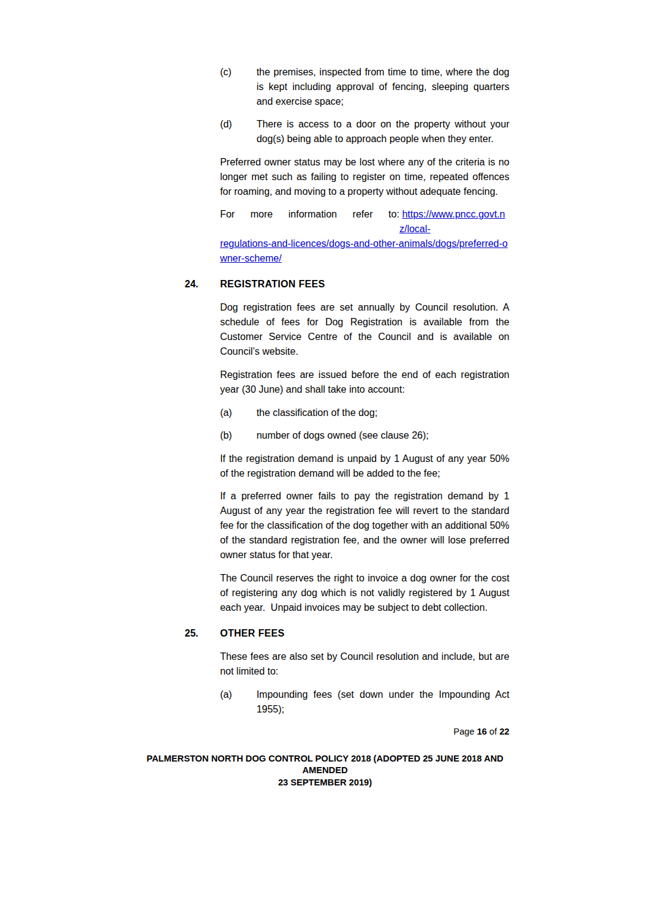(c)
the premises, inspected from time to time, where the dog is kept including approval of fencing, sleeping quarters and exercise space;
(d)
There is access to a door on the property without your dog(s) being able to approach people when they enter.
Preferred owner status may be lost where any of the criteria is no longer met such as failing to register on time, repeated offences for roaming, and moving to a property without adequate fencing.
For more information refer to:
https://www.pncc.govt.nz/local-
regulations-and-licences/dogs-and-other-animals/dogs/preferred-owner-scheme/
24.
REGISTRATION FEES
Dog registration fees are set annually by Council resolution. A schedule of fees for Dog Registration is available from the Customer Service Centre of the Council and is available on Council’s website.
Registration fees are issued before the end of each registration year (30 June) and shall take into account:
(a)
the classification of the dog;
(b)
number of dogs owned (see clause 26);
If the registration demand is unpaid by 1 August of any year 50% of the registration demand will be added to the fee;
If a preferred owner fails to pay the registration demand by 1 August of any year the registration fee will revert to the standard fee for the classification of the dog together with an additional 50% of the standard registration fee, and the owner will lose preferred owner status for that year.
The Council reserves the right to invoice a dog owner for the cost of registering any dog which is not validly registered by 1 August each year. Unpaid invoices may be subject to debt collection.
25.
OTHER FEES
These fees are also set by Council resolution and include, but are not limited to:
(a)
Impounding fees (set down under the Impounding Act 1955);
Page 16 of 22
PALMERSTON NORTH DOG CONTROL POLICY 2018 (ADOPTED 25 JUNE 2018 AND AMENDED
23 SEPTEMBER 2019)